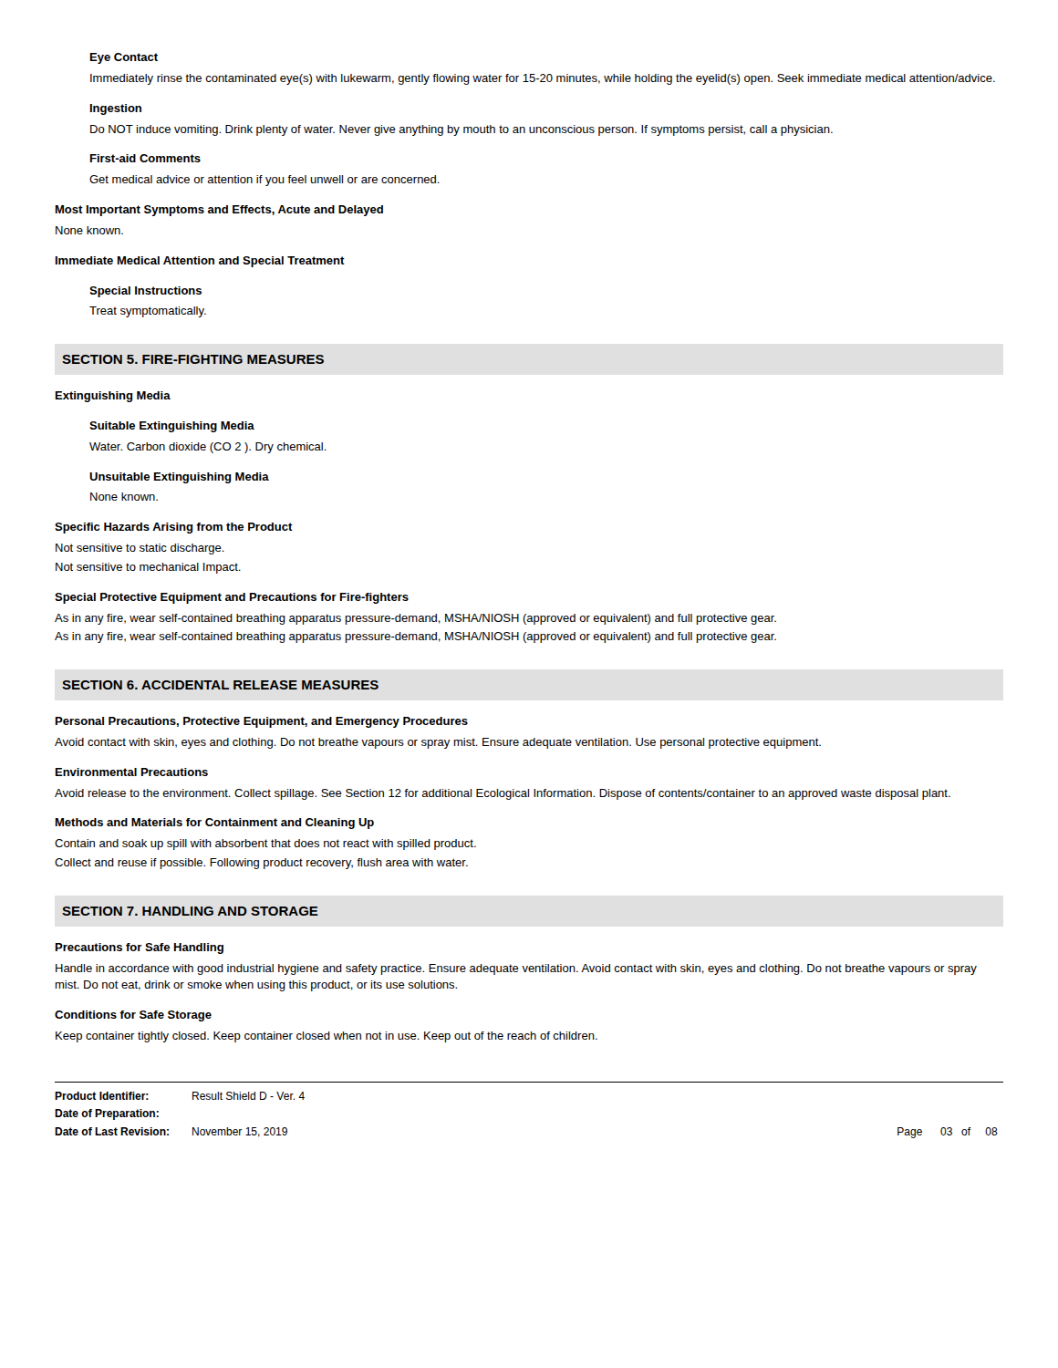Eye Contact
Immediately rinse the contaminated eye(s) with lukewarm, gently flowing water for 15-20 minutes, while holding the eyelid(s) open. Seek immediate medical attention/advice.
Ingestion
Do NOT induce vomiting. Drink plenty of water. Never give anything by mouth to an unconscious person. If symptoms persist, call a physician.
First-aid Comments
Get medical advice or attention if you feel unwell or are concerned.
Most Important Symptoms and Effects, Acute and Delayed
None known.
Immediate Medical Attention and Special Treatment
Special Instructions
Treat symptomatically.
SECTION 5. FIRE-FIGHTING MEASURES
Extinguishing Media
Suitable Extinguishing Media
Water. Carbon dioxide (CO 2 ). Dry chemical.
Unsuitable Extinguishing Media
None known.
Specific Hazards Arising from the Product
Not sensitive to static discharge.
Not sensitive to mechanical Impact.
Special Protective Equipment and Precautions for Fire-fighters
As in any fire, wear self-contained breathing apparatus pressure-demand, MSHA/NIOSH (approved or equivalent) and full protective gear.
As in any fire, wear self-contained breathing apparatus pressure-demand, MSHA/NIOSH (approved or equivalent) and full protective gear.
SECTION 6. ACCIDENTAL RELEASE MEASURES
Personal Precautions, Protective Equipment, and Emergency Procedures
Avoid contact with skin, eyes and clothing. Do not breathe vapours or spray mist. Ensure adequate ventilation. Use personal protective equipment.
Environmental Precautions
Avoid release to the environment. Collect spillage. See Section 12 for additional Ecological Information. Dispose of contents/container to an approved waste disposal plant.
Methods and Materials for Containment and Cleaning Up
Contain and soak up spill with absorbent that does not react with spilled product.
Collect and reuse if possible. Following product recovery, flush area with water.
SECTION 7. HANDLING AND STORAGE
Precautions for Safe Handling
Handle in accordance with good industrial hygiene and safety practice. Ensure adequate ventilation. Avoid contact with skin, eyes and clothing. Do not breathe vapours or spray mist. Do not eat, drink or smoke when using this product, or its use solutions.
Conditions for Safe Storage
Keep container tightly closed. Keep container closed when not in use. Keep out of the reach of children.
| Product Identifier: | Result Shield D - Ver. 4 | |
| Date of Preparation: | | |
| Date of Last Revision: | November 15, 2019 | Page 03 of 08 |